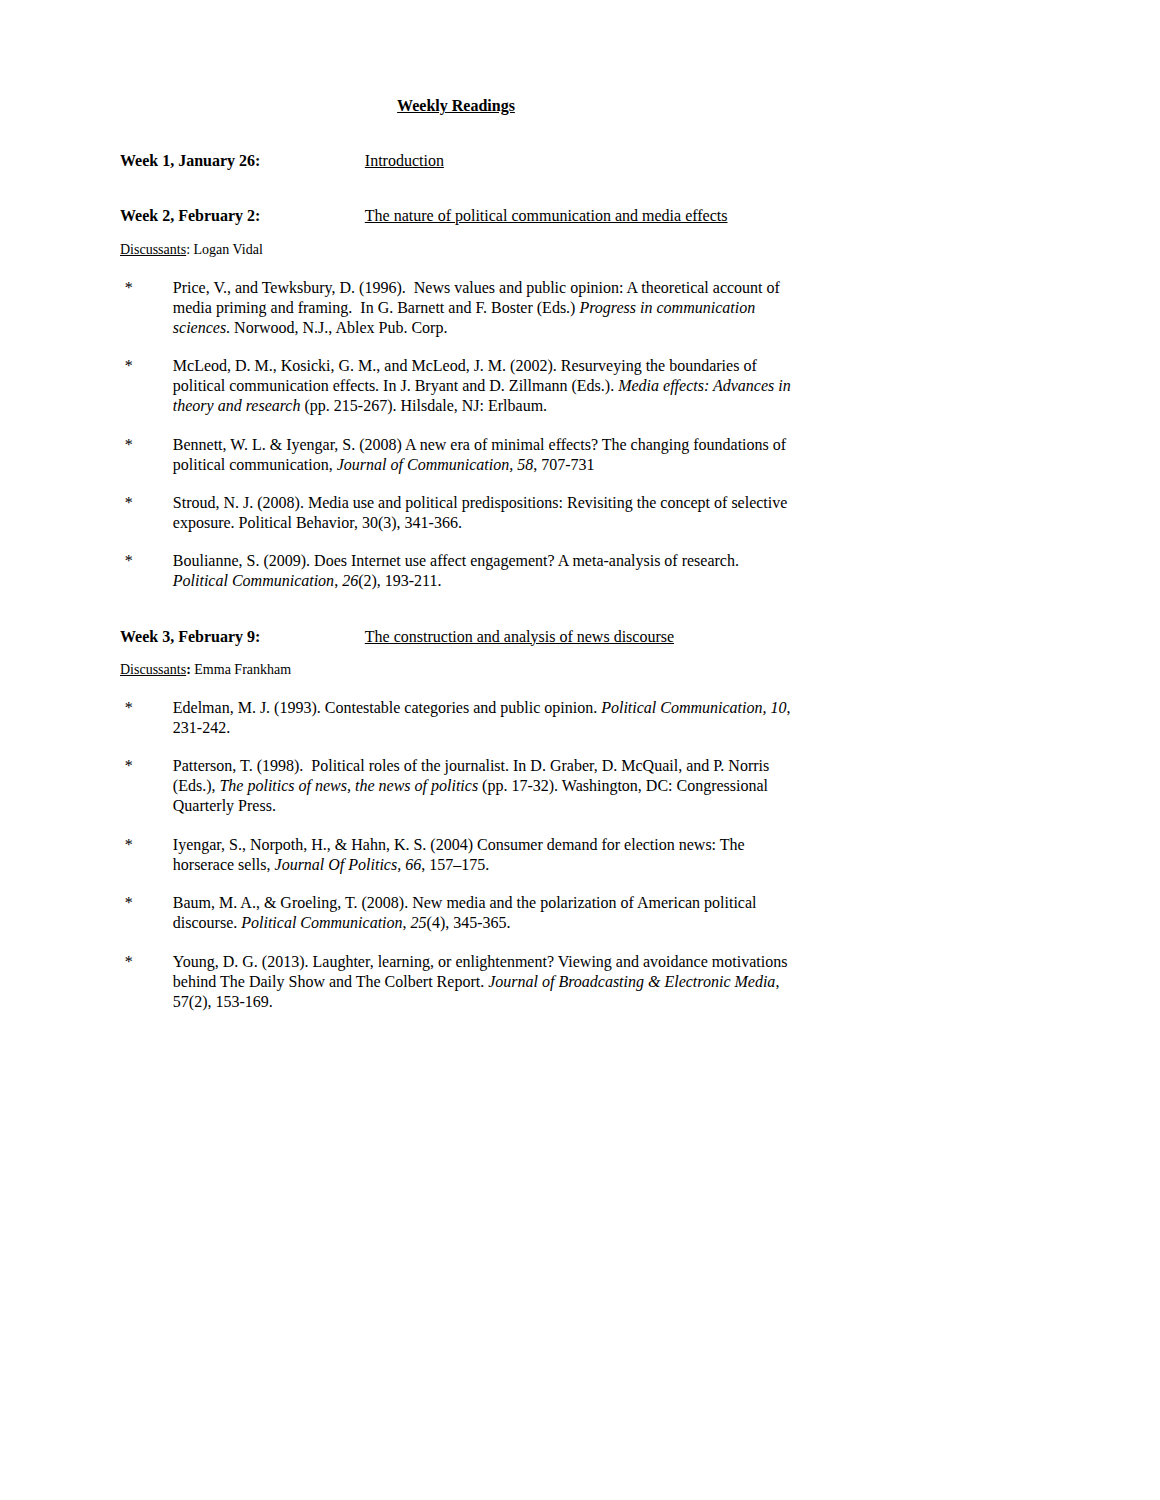Weekly Readings
Week 1, January 26: Introduction
Week 2, February 2: The nature of political communication and media effects
Discussants: Logan Vidal
Price, V., and Tewksbury, D. (1996). News values and public opinion: A theoretical account of media priming and framing. In G. Barnett and F. Boster (Eds.) Progress in communication sciences. Norwood, N.J., Ablex Pub. Corp.
McLeod, D. M., Kosicki, G. M., and McLeod, J. M. (2002). Resurveying the boundaries of political communication effects. In J. Bryant and D. Zillmann (Eds.). Media effects: Advances in theory and research (pp. 215-267). Hilsdale, NJ: Erlbaum.
Bennett, W. L. & Iyengar, S. (2008) A new era of minimal effects? The changing foundations of political communication, Journal of Communication, 58, 707-731
Stroud, N. J. (2008). Media use and political predispositions: Revisiting the concept of selective exposure. Political Behavior, 30(3), 341-366.
Boulianne, S. (2009). Does Internet use affect engagement? A meta-analysis of research. Political Communication, 26(2), 193-211.
Week 3, February 9: The construction and analysis of news discourse
Discussants: Emma Frankham
Edelman, M. J. (1993). Contestable categories and public opinion. Political Communication, 10, 231-242.
Patterson, T. (1998). Political roles of the journalist. In D. Graber, D. McQuail, and P. Norris (Eds.), The politics of news, the news of politics (pp. 17-32). Washington, DC: Congressional Quarterly Press.
Iyengar, S., Norpoth, H., & Hahn, K. S. (2004) Consumer demand for election news: The horserace sells, Journal Of Politics, 66, 157–175.
Baum, M. A., & Groeling, T. (2008). New media and the polarization of American political discourse. Political Communication, 25(4), 345-365.
Young, D. G. (2013). Laughter, learning, or enlightenment? Viewing and avoidance motivations behind The Daily Show and The Colbert Report. Journal of Broadcasting & Electronic Media, 57(2), 153-169.